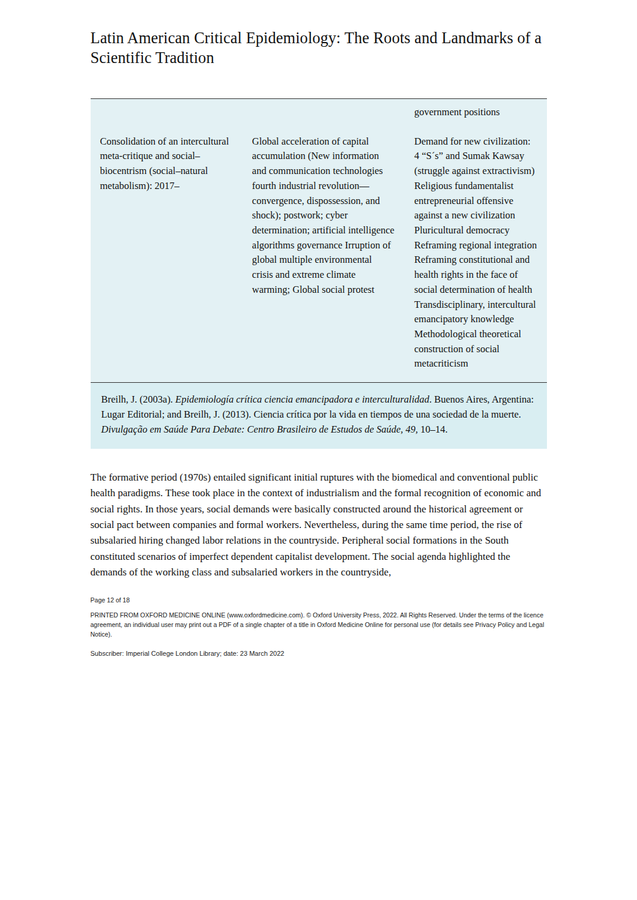Latin American Critical Epidemiology: The Roots and Landmarks of a Scientific Tradition
| | | government positions |
| Consolidation of an intercultural meta-critique and social–biocentrism (social–natural metabolism): 2017– | Global acceleration of capital accumulation (New information and communication technologies fourth industrial revolution—convergence, dispossession, and shock); postwork; cyber determination; artificial intelligence algorithms governance Irruption of global multiple environmental crisis and extreme climate warming; Global social protest | Demand for new civilization: 4 “S´s” and Sumak Kawsay (struggle against extractivism) Religious fundamentalist entrepreneurial offensive against a new civilization Pluricultural democracy Reframing regional integration Reframing constitutional and health rights in the face of social determination of health Transdisciplinary, intercultural emancipatory knowledge Methodological theoretical construction of social metacriticism |
Breilh, J. (2003a). Epidemiología crítica ciencia emancipadora e interculturalidad. Buenos Aires, Argentina: Lugar Editorial; and Breilh, J. (2013). Ciencia crítica por la vida en tiempos de una sociedad de la muerte. Divulgação em Saúde Para Debate: Centro Brasileiro de Estudos de Saúde, 49, 10–14.
The formative period (1970s) entailed significant initial ruptures with the biomedical and conventional public health paradigms. These took place in the context of industrialism and the formal recognition of economic and social rights. In those years, social demands were basically constructed around the historical agreement or social pact between companies and formal workers. Nevertheless, during the same time period, the rise of subsalaried hiring changed labor relations in the countryside. Peripheral social formations in the South constituted scenarios of imperfect dependent capitalist development. The social agenda highlighted the demands of the working class and subsalaried workers in the countryside,
Page 12 of 18
PRINTED FROM OXFORD MEDICINE ONLINE (www.oxfordmedicine.com). © Oxford University Press, 2022. All Rights Reserved. Under the terms of the licence agreement, an individual user may print out a PDF of a single chapter of a title in Oxford Medicine Online for personal use (for details see Privacy Policy and Legal Notice).
Subscriber: Imperial College London Library; date: 23 March 2022